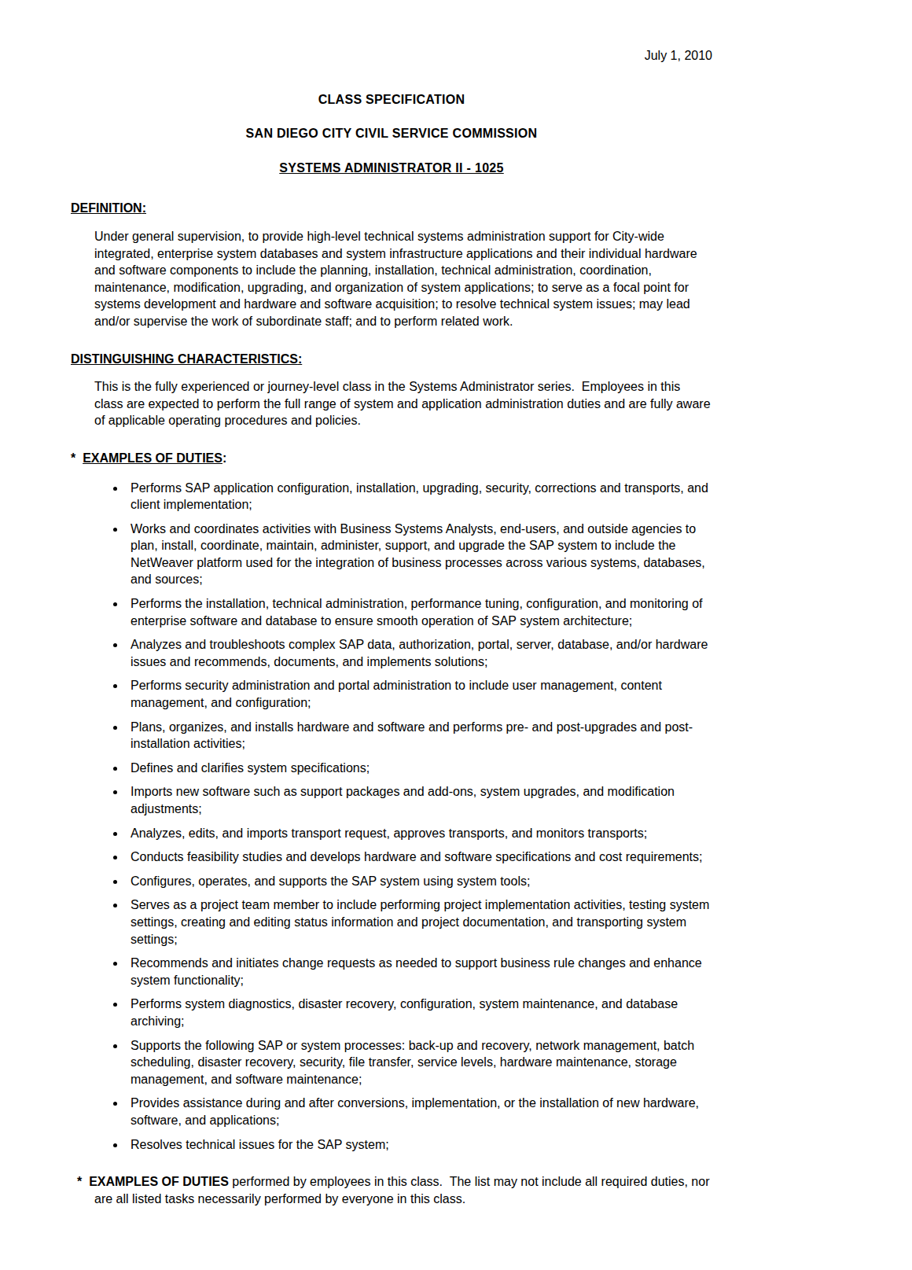July 1, 2010
CLASS SPECIFICATION
SAN DIEGO CITY CIVIL SERVICE COMMISSION
SYSTEMS ADMINISTRATOR II - 1025
DEFINITION:
Under general supervision, to provide high-level technical systems administration support for City-wide integrated, enterprise system databases and system infrastructure applications and their individual hardware and software components to include the planning, installation, technical administration, coordination, maintenance, modification, upgrading, and organization of system applications; to serve as a focal point for systems development and hardware and software acquisition; to resolve technical system issues; may lead and/or supervise the work of subordinate staff; and to perform related work.
DISTINGUISHING CHARACTERISTICS:
This is the fully experienced or journey-level class in the Systems Administrator series. Employees in this class are expected to perform the full range of system and application administration duties and are fully aware of applicable operating procedures and policies.
* EXAMPLES OF DUTIES:
Performs SAP application configuration, installation, upgrading, security, corrections and transports, and client implementation;
Works and coordinates activities with Business Systems Analysts, end-users, and outside agencies to plan, install, coordinate, maintain, administer, support, and upgrade the SAP system to include the NetWeaver platform used for the integration of business processes across various systems, databases, and sources;
Performs the installation, technical administration, performance tuning, configuration, and monitoring of enterprise software and database to ensure smooth operation of SAP system architecture;
Analyzes and troubleshoots complex SAP data, authorization, portal, server, database, and/or hardware issues and recommends, documents, and implements solutions;
Performs security administration and portal administration to include user management, content management, and configuration;
Plans, organizes, and installs hardware and software and performs pre- and post-upgrades and post-installation activities;
Defines and clarifies system specifications;
Imports new software such as support packages and add-ons, system upgrades, and modification adjustments;
Analyzes, edits, and imports transport request, approves transports, and monitors transports;
Conducts feasibility studies and develops hardware and software specifications and cost requirements;
Configures, operates, and supports the SAP system using system tools;
Serves as a project team member to include performing project implementation activities, testing system settings, creating and editing status information and project documentation, and transporting system settings;
Recommends and initiates change requests as needed to support business rule changes and enhance system functionality;
Performs system diagnostics, disaster recovery, configuration, system maintenance, and database archiving;
Supports the following SAP or system processes: back-up and recovery, network management, batch scheduling, disaster recovery, security, file transfer, service levels, hardware maintenance, storage management, and software maintenance;
Provides assistance during and after conversions, implementation, or the installation of new hardware, software, and applications;
Resolves technical issues for the SAP system;
* EXAMPLES OF DUTIES performed by employees in this class. The list may not include all required duties, nor are all listed tasks necessarily performed by everyone in this class.